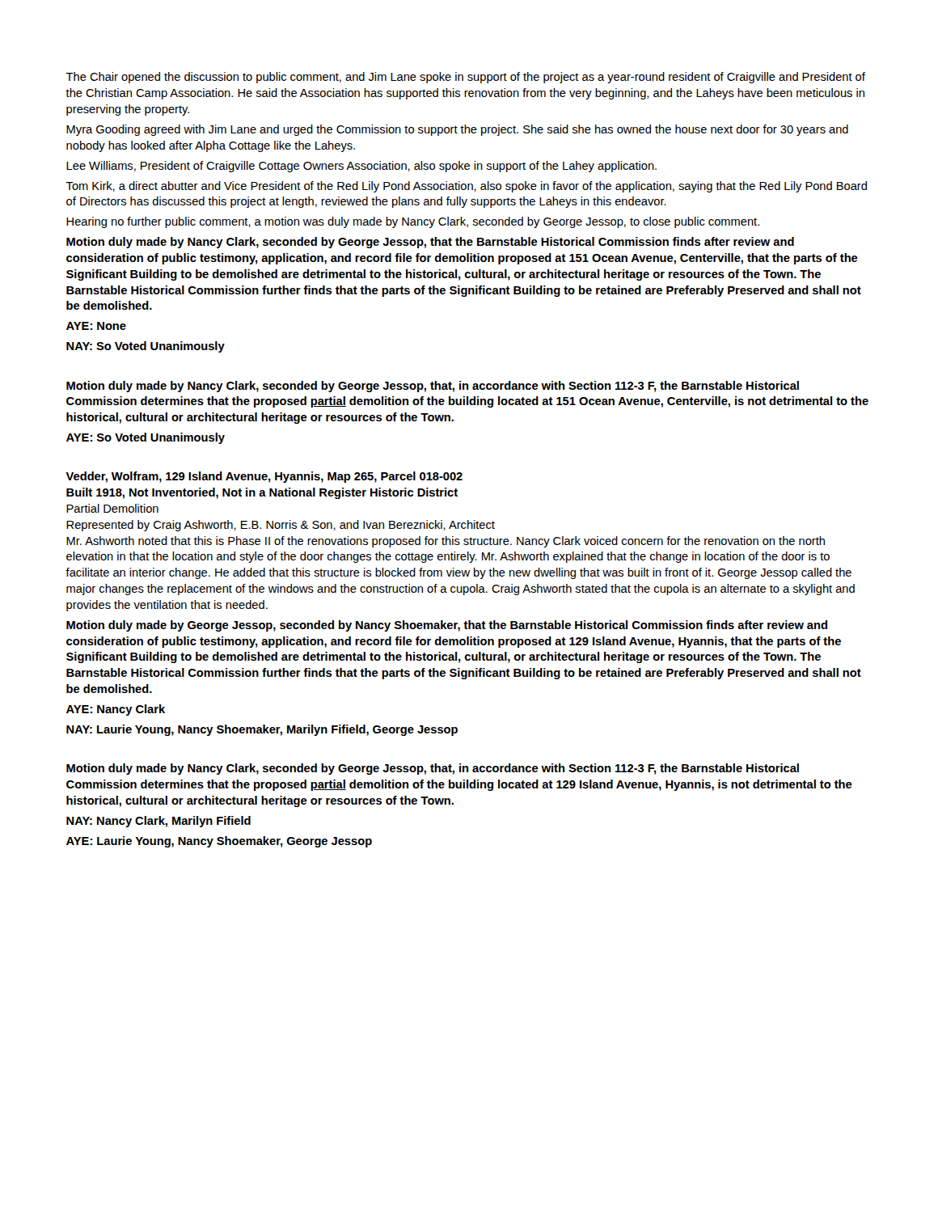The Chair opened the discussion to public comment, and Jim Lane spoke in support of the project as a year-round resident of Craigville and President of the Christian Camp Association. He said the Association has supported this renovation from the very beginning, and the Laheys have been meticulous in preserving the property.
Myra Gooding agreed with Jim Lane and urged the Commission to support the project. She said she has owned the house next door for 30 years and nobody has looked after Alpha Cottage like the Laheys.
Lee Williams, President of Craigville Cottage Owners Association, also spoke in support of the Lahey application.
Tom Kirk, a direct abutter and Vice President of the Red Lily Pond Association, also spoke in favor of the application, saying that the Red Lily Pond Board of Directors has discussed this project at length, reviewed the plans and fully supports the Laheys in this endeavor.
Hearing no further public comment, a motion was duly made by Nancy Clark, seconded by George Jessop, to close public comment.
Motion duly made by Nancy Clark, seconded by George Jessop, that the Barnstable Historical Commission finds after review and consideration of public testimony, application, and record file for demolition proposed at 151 Ocean Avenue, Centerville, that the parts of the Significant Building to be demolished are detrimental to the historical, cultural, or architectural heritage or resources of the Town. The Barnstable Historical Commission further finds that the parts of the Significant Building to be retained are Preferably Preserved and shall not be demolished.
AYE: None
NAY: So Voted Unanimously
Motion duly made by Nancy Clark, seconded by George Jessop, that, in accordance with Section 112-3 F, the Barnstable Historical Commission determines that the proposed partial demolition of the building located at 151 Ocean Avenue, Centerville, is not detrimental to the historical, cultural or architectural heritage or resources of the Town.
AYE: So Voted Unanimously
Vedder, Wolfram, 129 Island Avenue, Hyannis, Map 265, Parcel 018-002
Built 1918, Not Inventoried, Not in a National Register Historic District
Partial Demolition
Represented by Craig Ashworth, E.B. Norris & Son, and Ivan Bereznicki, Architect
Mr. Ashworth noted that this is Phase II of the renovations proposed for this structure. Nancy Clark voiced concern for the renovation on the north elevation in that the location and style of the door changes the cottage entirely. Mr. Ashworth explained that the change in location of the door is to facilitate an interior change. He added that this structure is blocked from view by the new dwelling that was built in front of it. George Jessop called the major changes the replacement of the windows and the construction of a cupola. Craig Ashworth stated that the cupola is an alternate to a skylight and provides the ventilation that is needed.
Motion duly made by George Jessop, seconded by Nancy Shoemaker, that the Barnstable Historical Commission finds after review and consideration of public testimony, application, and record file for demolition proposed at 129 Island Avenue, Hyannis, that the parts of the Significant Building to be demolished are detrimental to the historical, cultural, or architectural heritage or resources of the Town. The Barnstable Historical Commission further finds that the parts of the Significant Building to be retained are Preferably Preserved and shall not be demolished.
AYE: Nancy Clark
NAY: Laurie Young, Nancy Shoemaker, Marilyn Fifield, George Jessop
Motion duly made by Nancy Clark, seconded by George Jessop, that, in accordance with Section 112-3 F, the Barnstable Historical Commission determines that the proposed partial demolition of the building located at 129 Island Avenue, Hyannis, is not detrimental to the historical, cultural or architectural heritage or resources of the Town.
NAY: Nancy Clark, Marilyn Fifield
AYE: Laurie Young, Nancy Shoemaker, George Jessop